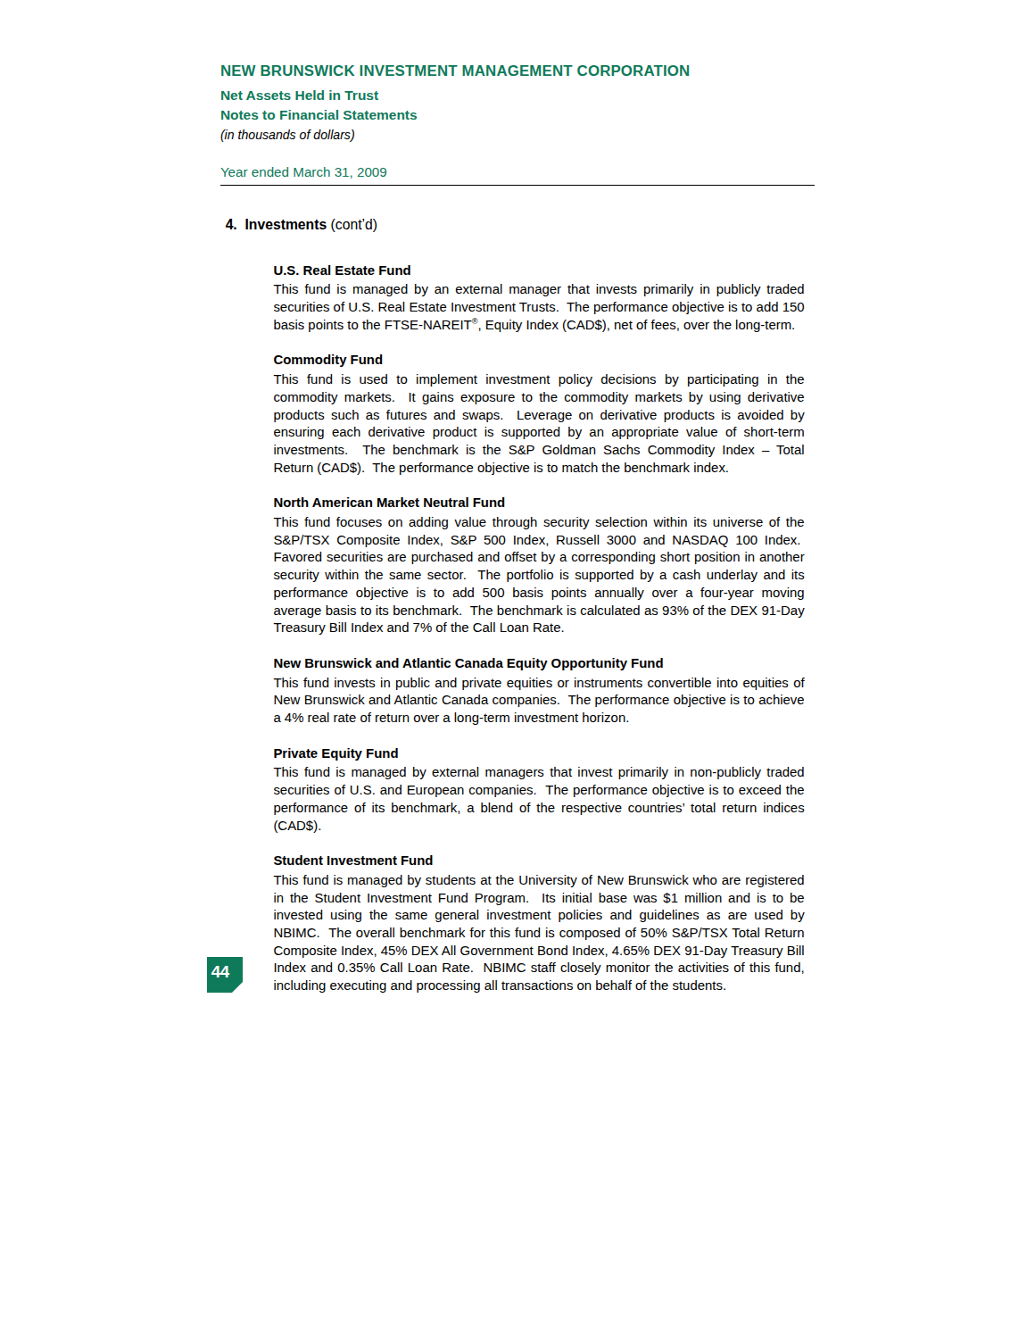NEW BRUNSWICK INVESTMENT MANAGEMENT CORPORATION
Net Assets Held in Trust
Notes to Financial Statements
(in thousands of dollars)
Year ended March 31, 2009
4. Investments (cont’d)
U.S. Real Estate Fund
This fund is managed by an external manager that invests primarily in publicly traded securities of U.S. Real Estate Investment Trusts. The performance objective is to add 150 basis points to the FTSE-NAREIT®, Equity Index (CAD$), net of fees, over the long-term.
Commodity Fund
This fund is used to implement investment policy decisions by participating in the commodity markets. It gains exposure to the commodity markets by using derivative products such as futures and swaps. Leverage on derivative products is avoided by ensuring each derivative product is supported by an appropriate value of short-term investments. The benchmark is the S&P Goldman Sachs Commodity Index – Total Return (CAD$). The performance objective is to match the benchmark index.
North American Market Neutral Fund
This fund focuses on adding value through security selection within its universe of the S&P/TSX Composite Index, S&P 500 Index, Russell 3000 and NASDAQ 100 Index. Favored securities are purchased and offset by a corresponding short position in another security within the same sector. The portfolio is supported by a cash underlay and its performance objective is to add 500 basis points annually over a four-year moving average basis to its benchmark. The benchmark is calculated as 93% of the DEX 91-Day Treasury Bill Index and 7% of the Call Loan Rate.
New Brunswick and Atlantic Canada Equity Opportunity Fund
This fund invests in public and private equities or instruments convertible into equities of New Brunswick and Atlantic Canada companies. The performance objective is to achieve a 4% real rate of return over a long-term investment horizon.
Private Equity Fund
This fund is managed by external managers that invest primarily in non-publicly traded securities of U.S. and European companies. The performance objective is to exceed the performance of its benchmark, a blend of the respective countries’ total return indices (CAD$).
Student Investment Fund
This fund is managed by students at the University of New Brunswick who are registered in the Student Investment Fund Program. Its initial base was $1 million and is to be invested using the same general investment policies and guidelines as are used by NBIMC. The overall benchmark for this fund is composed of 50% S&P/TSX Total Return Composite Index, 45% DEX All Government Bond Index, 4.65% DEX 91-Day Treasury Bill Index and 0.35% Call Loan Rate. NBIMC staff closely monitor the activities of this fund, including executing and processing all transactions on behalf of the students.
44